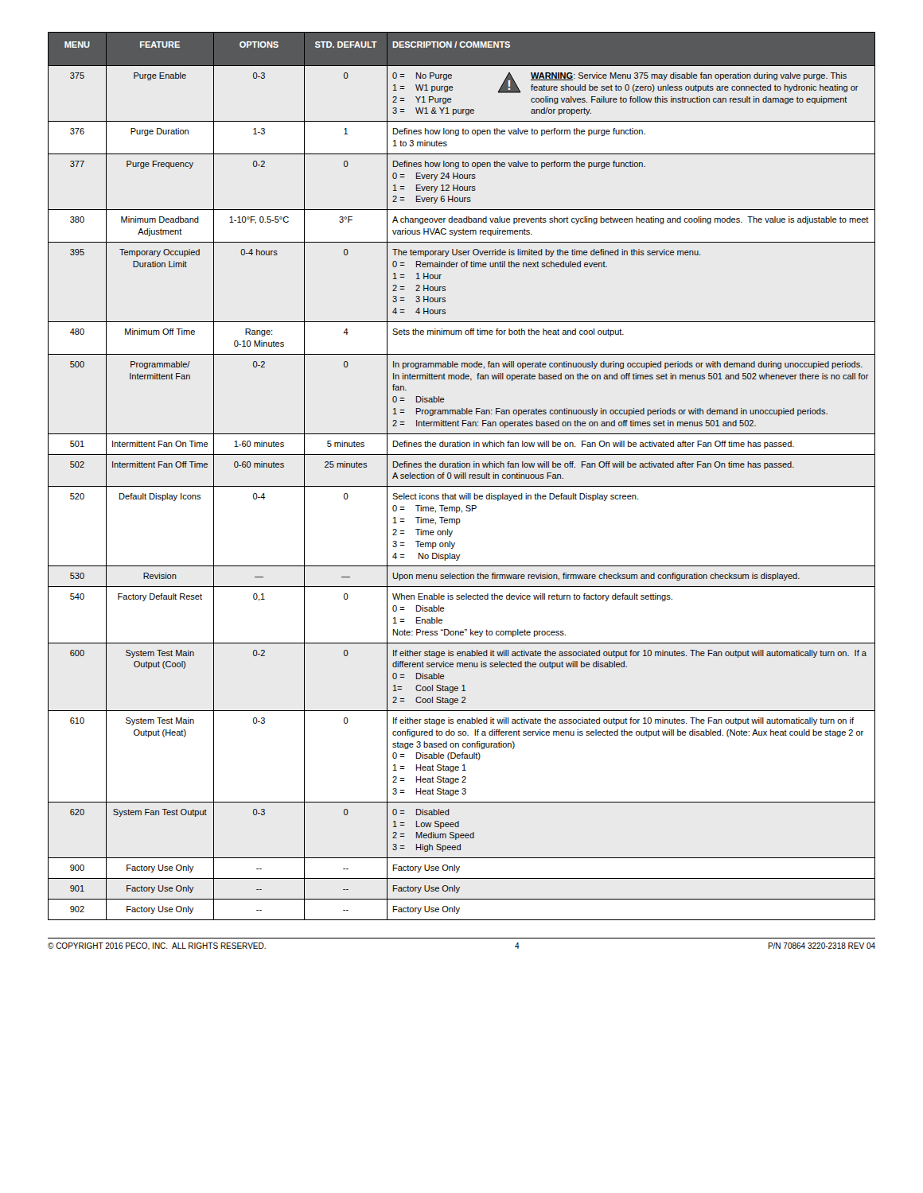| MENU | FEATURE | OPTIONS | STD. DEFAULT | DESCRIPTION / COMMENTS |
| --- | --- | --- | --- | --- |
| 375 | Purge Enable | 0-3 | 0 | 0 = No Purge 1 = W1 purge 2 = Y1 Purge 3 = W1 & Y1 purge ! WARNING : Service Menu 375 may disable fan operation during valve purge. This feature should be set to 0 (zero) unless outputs are connected to hydronic heating or cooling valves. Failure to follow this instruction can result in damage to equipment and/or property. |
| 376 | Purge Duration | 1-3 | 1 | Defines how long to open the valve to perform the purge function. 1 to 3 minutes |
| 377 | Purge Frequency | 0-2 | 0 | Defines how long to open the valve to perform the purge function. 0 = Every 24 Hours 1 = Every 12 Hours 2 = Every 6 Hours |
| 380 | Minimum Deadband Adjustment | 1-10°F, 0.5-5°C | 3°F | A changeover deadband value prevents short cycling between heating and cooling modes. The value is adjustable to meet various HVAC system requirements. |
| 395 | Temporary Occupied Duration Limit | 0-4 hours | 0 | The temporary User Override is limited by the time defined in this service menu. 0 = Remainder of time until the next scheduled event. 1 = 1 Hour 2 = 2 Hours 3 = 3 Hours 4 = 4 Hours |
| 480 | Minimum Off Time | Range: 0-10 Minutes | 4 | Sets the minimum off time for both the heat and cool output. |
| 500 | Programmable/ Intermittent Fan | 0-2 | 0 | In programmable mode, fan will operate continuously during occupied periods or with demand during unoccupied periods. In intermittent mode, fan will operate based on the on and off times set in menus 501 and 502 whenever there is no call for fan. 0 = Disable 1 = Programmable Fan: Fan operates continuously in occupied periods or with demand in unoccupied periods. 2 = Intermittent Fan: Fan operates based on the on and off times set in menus 501 and 502. |
| 501 | Intermittent Fan On Time | 1-60 minutes | 5 minutes | Defines the duration in which fan low will be on. Fan On will be activated after Fan Off time has passed. |
| 502 | Intermittent Fan Off Time | 0-60 minutes | 25 minutes | Defines the duration in which fan low will be off. Fan Off will be activated after Fan On time has passed. A selection of 0 will result in continuous Fan. |
| 520 | Default Display Icons | 0-4 | 0 | Select icons that will be displayed in the Default Display screen. 0 = Time, Temp, SP 1 = Time, Temp 2 = Time only 3 = Temp only 4 = No Display |
| 530 | Revision | — | — | Upon menu selection the firmware revision, firmware checksum and configuration checksum is displayed. |
| 540 | Factory Default Reset | 0,1 | 0 | When Enable is selected the device will return to factory default settings. 0 = Disable 1 = Enable Note: Press “Done” key to complete process. |
| 600 | System Test Main Output (Cool) | 0-2 | 0 | If either stage is enabled it will activate the associated output for 10 minutes. The Fan output will automatically turn on. If a different service menu is selected the output will be disabled. 0 = Disable 1= Cool Stage 1 2 = Cool Stage 2 |
| 610 | System Test Main Output (Heat) | 0-3 | 0 | If either stage is enabled it will activate the associated output for 10 minutes. The Fan output will automatically turn on if configured to do so. If a different service menu is selected the output will be disabled. (Note: Aux heat could be stage 2 or stage 3 based on configuration) 0 = Disable (Default) 1 = Heat Stage 1 2 = Heat Stage 2 3 = Heat Stage 3 |
| 620 | System Fan Test Output | 0-3 | 0 | 0 = Disabled 1 = Low Speed 2 = Medium Speed 3 = High Speed |
| 900 | Factory Use Only | -- | -- | Factory Use Only |
| 901 | Factory Use Only | -- | -- | Factory Use Only |
| 902 | Factory Use Only | -- | -- | Factory Use Only |
© COPYRIGHT 2016 PECO, INC. ALL RIGHTS RESERVED.
4
P/N 70864 3220-2318 REV 04